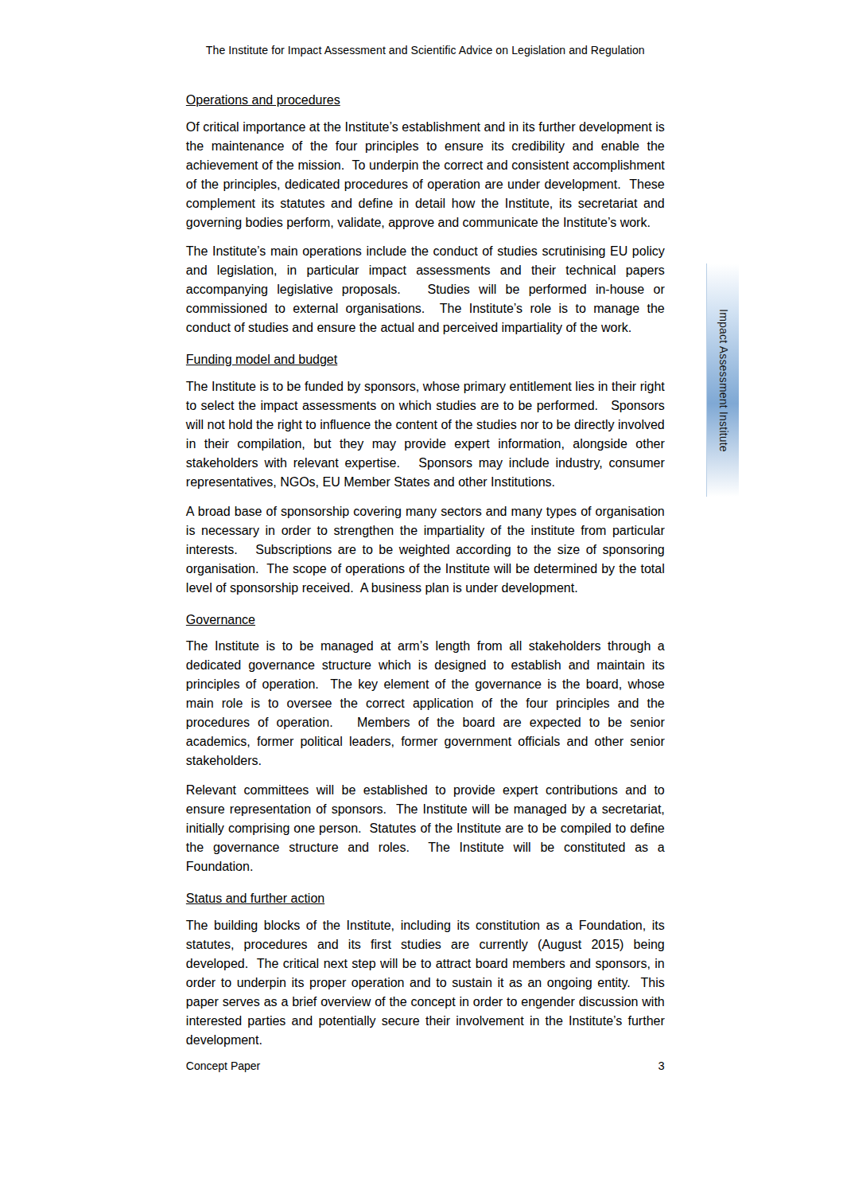The Institute for Impact Assessment and Scientific Advice on Legislation and Regulation
Impact Assessment Institute
Operations and procedures
Of critical importance at the Institute’s establishment and in its further development is the maintenance of the four principles to ensure its credibility and enable the achievement of the mission. To underpin the correct and consistent accomplishment of the principles, dedicated procedures of operation are under development. These complement its statutes and define in detail how the Institute, its secretariat and governing bodies perform, validate, approve and communicate the Institute’s work.
The Institute’s main operations include the conduct of studies scrutinising EU policy and legislation, in particular impact assessments and their technical papers accompanying legislative proposals. Studies will be performed in-house or commissioned to external organisations. The Institute’s role is to manage the conduct of studies and ensure the actual and perceived impartiality of the work.
Funding model and budget
The Institute is to be funded by sponsors, whose primary entitlement lies in their right to select the impact assessments on which studies are to be performed. Sponsors will not hold the right to influence the content of the studies nor to be directly involved in their compilation, but they may provide expert information, alongside other stakeholders with relevant expertise. Sponsors may include industry, consumer representatives, NGOs, EU Member States and other Institutions.
A broad base of sponsorship covering many sectors and many types of organisation is necessary in order to strengthen the impartiality of the institute from particular interests. Subscriptions are to be weighted according to the size of sponsoring organisation. The scope of operations of the Institute will be determined by the total level of sponsorship received. A business plan is under development.
Governance
The Institute is to be managed at arm’s length from all stakeholders through a dedicated governance structure which is designed to establish and maintain its principles of operation. The key element of the governance is the board, whose main role is to oversee the correct application of the four principles and the procedures of operation. Members of the board are expected to be senior academics, former political leaders, former government officials and other senior stakeholders.
Relevant committees will be established to provide expert contributions and to ensure representation of sponsors. The Institute will be managed by a secretariat, initially comprising one person. Statutes of the Institute are to be compiled to define the governance structure and roles. The Institute will be constituted as a Foundation.
Status and further action
The building blocks of the Institute, including its constitution as a Foundation, its statutes, procedures and its first studies are currently (August 2015) being developed. The critical next step will be to attract board members and sponsors, in order to underpin its proper operation and to sustain it as an ongoing entity. This paper serves as a brief overview of the concept in order to engender discussion with interested parties and potentially secure their involvement in the Institute’s further development.
Concept Paper 3